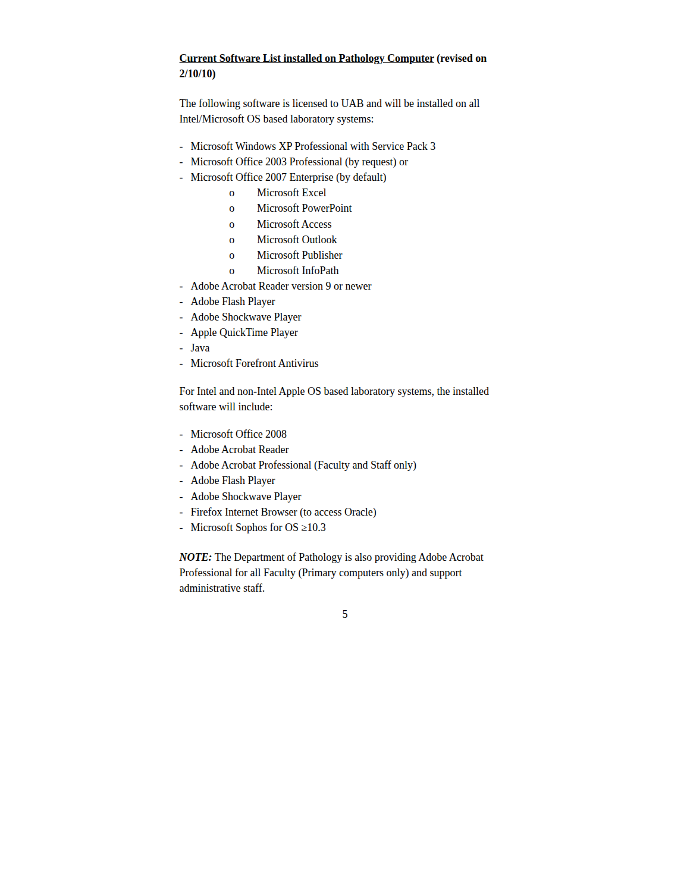Current Software List installed on Pathology Computer (revised on 2/10/10)
The following software is licensed to UAB and will be installed on all Intel/Microsoft OS based laboratory systems:
Microsoft Windows XP Professional with Service Pack 3
Microsoft Office 2003 Professional (by request) or
Microsoft Office 2007 Enterprise (by default)
Microsoft Excel
Microsoft PowerPoint
Microsoft Access
Microsoft Outlook
Microsoft Publisher
Microsoft InfoPath
Adobe Acrobat Reader version 9 or newer
Adobe Flash Player
Adobe Shockwave Player
Apple QuickTime Player
Java
Microsoft Forefront Antivirus
For Intel and non-Intel Apple OS based laboratory systems, the installed software will include:
Microsoft Office 2008
Adobe Acrobat Reader
Adobe Acrobat Professional (Faculty and Staff only)
Adobe Flash Player
Adobe Shockwave Player
Firefox Internet Browser (to access Oracle)
Microsoft Sophos for OS ≥10.3
NOTE: The Department of Pathology is also providing Adobe Acrobat Professional for all Faculty (Primary computers only) and support administrative staff.
5